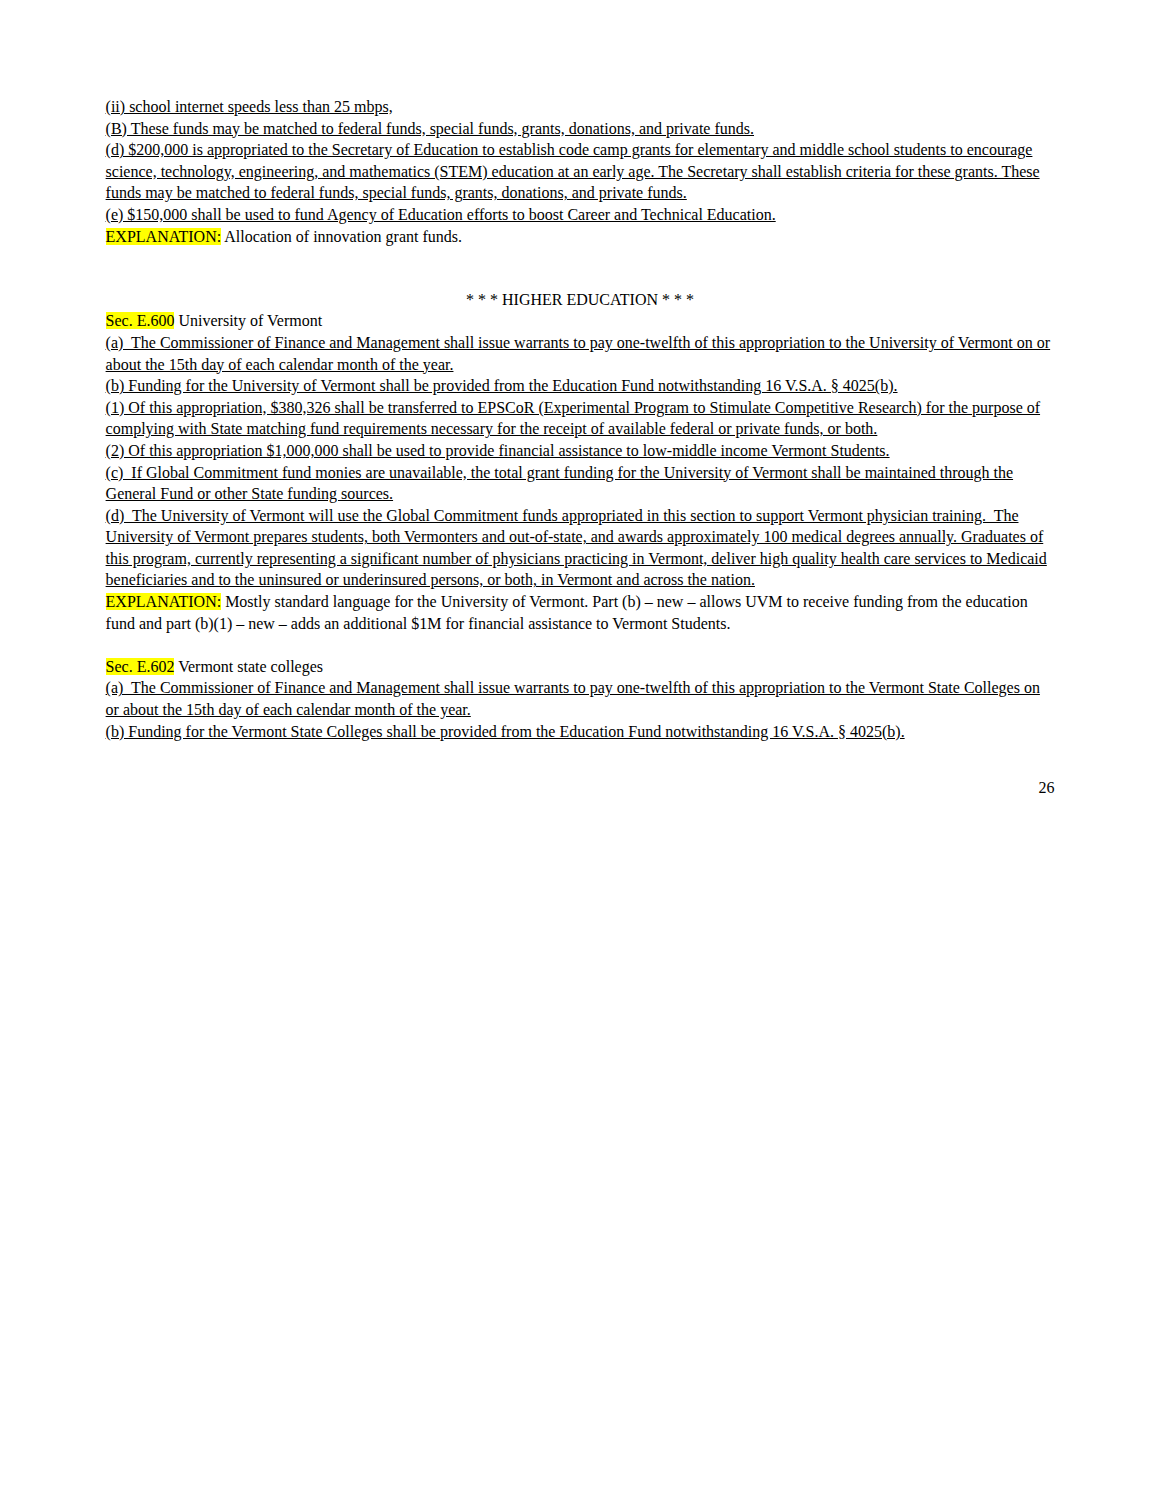(ii) school internet speeds less than 25 mbps,
(B) These funds may be matched to federal funds, special funds, grants, donations, and private funds.
(d) $200,000 is appropriated to the Secretary of Education to establish code camp grants for elementary and middle school students to encourage science, technology, engineering, and mathematics (STEM) education at an early age. The Secretary shall establish criteria for these grants. These funds may be matched to federal funds, special funds, grants, donations, and private funds.
(e) $150,000 shall be used to fund Agency of Education efforts to boost Career and Technical Education.
EXPLANATION: Allocation of innovation grant funds.
* * * HIGHER EDUCATION * * *
Sec. E.600 University of Vermont
(a) The Commissioner of Finance and Management shall issue warrants to pay one-twelfth of this appropriation to the University of Vermont on or about the 15th day of each calendar month of the year.
(b) Funding for the University of Vermont shall be provided from the Education Fund notwithstanding 16 V.S.A. § 4025(b).
(1) Of this appropriation, $380,326 shall be transferred to EPSCoR (Experimental Program to Stimulate Competitive Research) for the purpose of complying with State matching fund requirements necessary for the receipt of available federal or private funds, or both.
(2) Of this appropriation $1,000,000 shall be used to provide financial assistance to low-middle income Vermont Students.
(c) If Global Commitment fund monies are unavailable, the total grant funding for the University of Vermont shall be maintained through the General Fund or other State funding sources.
(d) The University of Vermont will use the Global Commitment funds appropriated in this section to support Vermont physician training. The University of Vermont prepares students, both Vermonters and out-of-state, and awards approximately 100 medical degrees annually. Graduates of this program, currently representing a significant number of physicians practicing in Vermont, deliver high quality health care services to Medicaid beneficiaries and to the uninsured or underinsured persons, or both, in Vermont and across the nation.
EXPLANATION: Mostly standard language for the University of Vermont. Part (b) – new – allows UVM to receive funding from the education fund and part (b)(1) – new – adds an additional $1M for financial assistance to Vermont Students.
Sec. E.602 Vermont state colleges
(a) The Commissioner of Finance and Management shall issue warrants to pay one-twelfth of this appropriation to the Vermont State Colleges on or about the 15th day of each calendar month of the year.
(b) Funding for the Vermont State Colleges shall be provided from the Education Fund notwithstanding 16 V.S.A. § 4025(b).
26